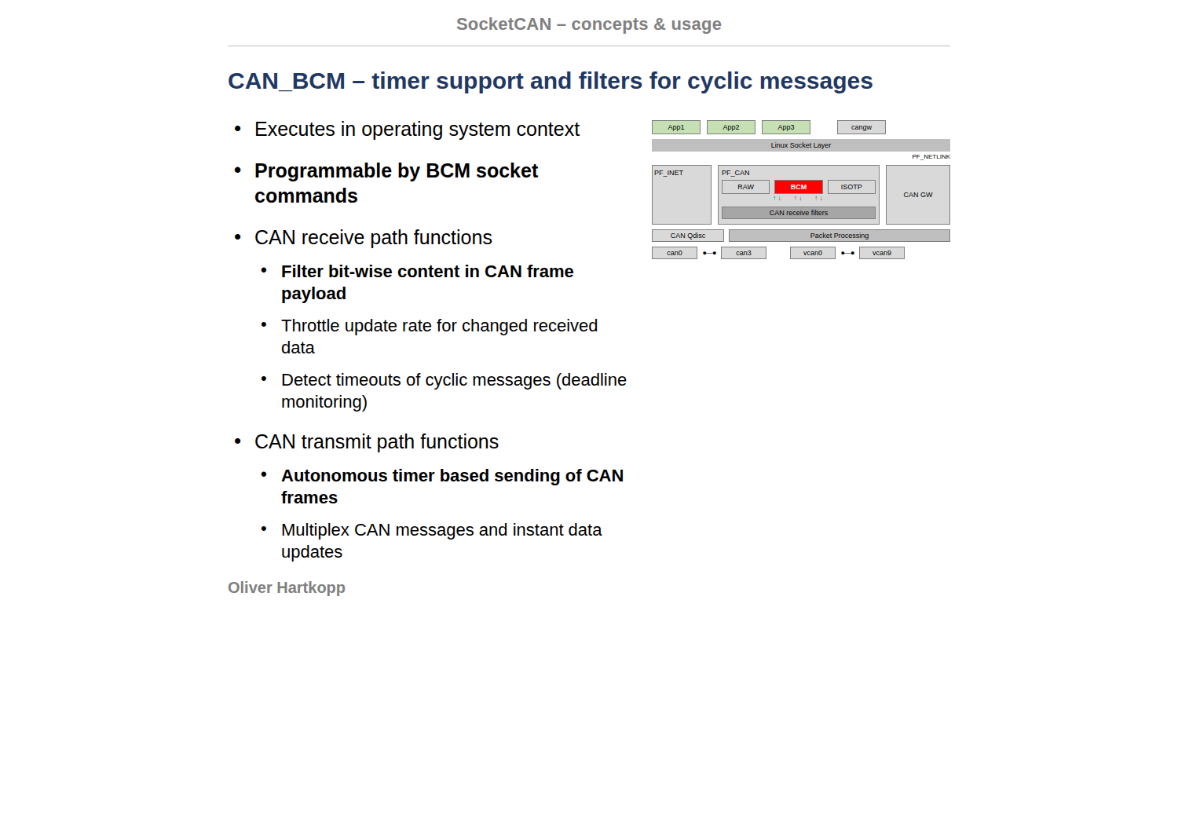SocketCAN – concepts & usage
CAN_BCM – timer support and filters for cyclic messages
Executes in operating system context
Programmable by BCM socket commands
CAN receive path functions
Filter bit-wise content in CAN frame payload
Throttle update rate for changed received data
Detect timeouts of cyclic messages (deadline monitoring)
CAN transmit path functions
Autonomous timer based sending of CAN frames
Multiplex CAN messages and instant data updates
App1
App2
App3
cangw
Linux Socket Layer
PF_NETLINK
PF_INET
PF_CAN
RAW
BCM
ISOTP
↑↓ ↑↓ ↑↓
CAN receive filters
CAN GW
CAN Qdisc
Packet Processing
can0
●—●
can3
vcan0
●—●
vcan9
Oliver Hartkopp